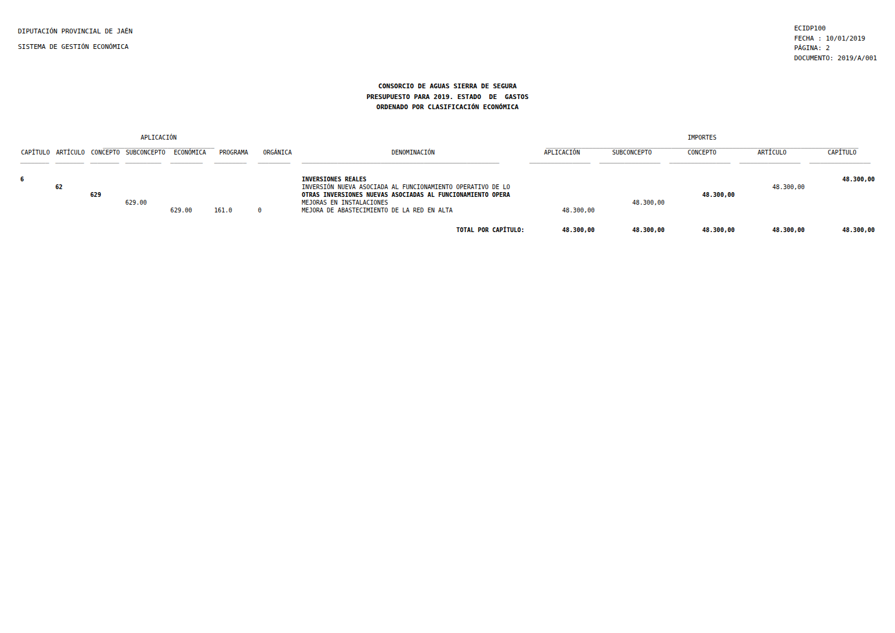DIPUTACIÓN PROVINCIAL DE JAÉN
SISTEMA DE GESTIÓN ECONÓMICA
ECIDP100
FECHA : 10/01/2019
PÁGINA: 2
DOCUMENTO: 2019/A/001
CONSORCIO DE AGUAS SIERRA DE SEGURA
PRESUPUESTO PARA 2019. ESTADO DE GASTOS
ORDENADO POR CLASIFICACIÓN ECONÓMICA
| APLICACIÓN | | IMPORTES |
| --- | --- | --- |
| _______________________________ | | _______________________________________________________________________________________ |
| CAPÍTULO | ARTÍCULO | CONCEPTO | SUBCONCEPTO | ECONÓMICA | PROGRAMA | ORGÁNICA | DENOMINACIÓN | APLICACIÓN | SUBCONCEPTO | CONCEPTO | ARTÍCULO | CAPÍTULO |
| ________ | ________ | ________ | __________ | _________ | _________ | _________ | _______________________________________________________ | _________________ | _________________ | _________________ | _________________ | _________________ |
| 6 | | | | | | | INVERSIONES REALES | | | | | 48.300,00 |
| | 62 | | | | | | INVERSIÓN NUEVA ASOCIADA AL FUNCIONAMIENTO OPERATIVO DE LO | | | | 48.300,00 | |
| | | 629 | | | | | OTRAS INVERSIONES NUEVAS ASOCIADAS AL FUNCIONAMIENTO OPERA | | | 48.300,00 | | |
| | | | 629.00 | | | | MEJORAS EN INSTALACIONES | | 48.300,00 | | | |
| | | | | 629.00 | 161.0 | 0 | MEJORA DE ABASTECIMIENTO DE LA RED EN ALTA | 48.300,00 | | | | |
| | TOTAL POR CAPÍTULO: | 48.300,00 | 48.300,00 | 48.300,00 | 48.300,00 | 48.300,00 |